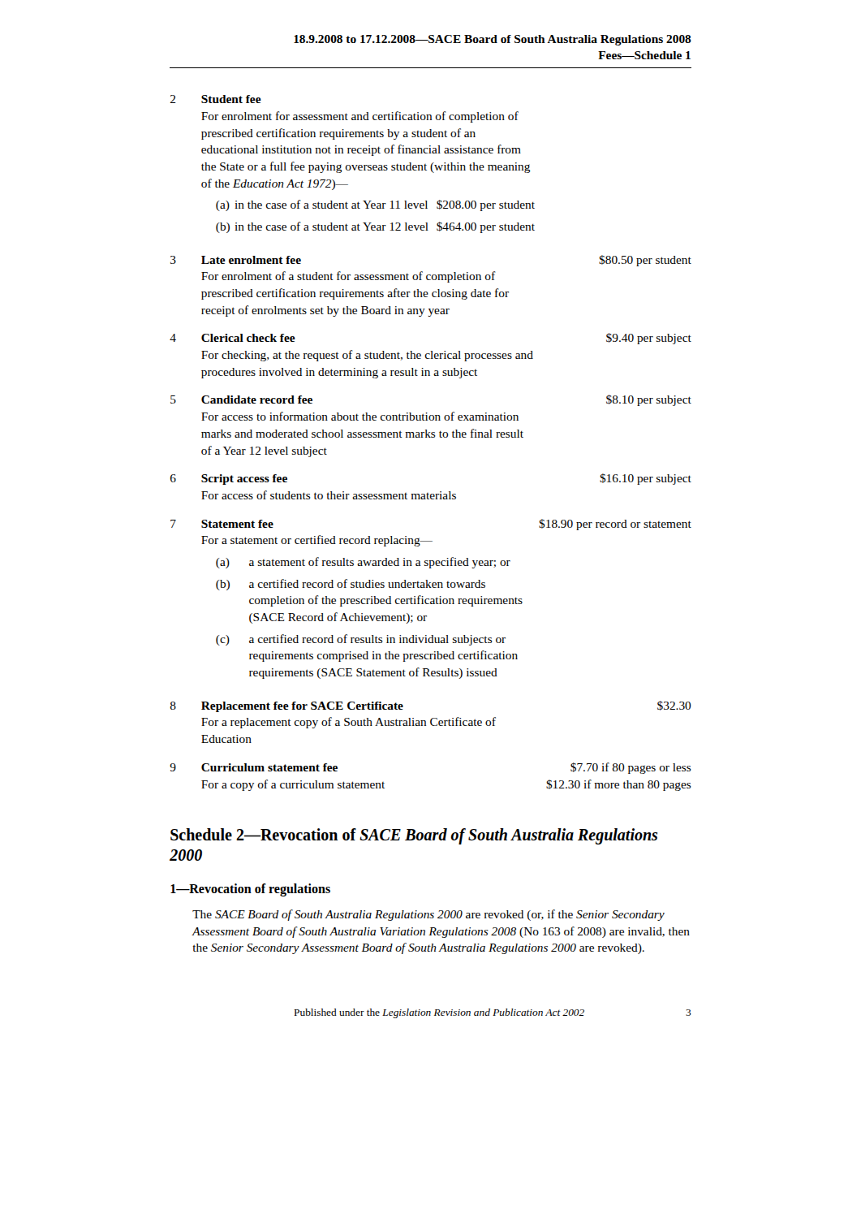18.9.2008 to 17.12.2008—SACE Board of South Australia Regulations 2008
Fees—Schedule 1
| 2 | Student fee For enrolment for assessment and certification of completion of prescribed certification requirements by a student of an educational institution not in receipt of financial assistance from the State or a full fee paying overseas student (within the meaning of the Education Act 1972 )— / (a) / in the case of a student at Year 11 level / $208.00 per student / / (b) / in the case of a student at Year 12 level / $464.00 per student / | |
| 3 | Late enrolment fee For enrolment of a student for assessment of completion of prescribed certification requirements after the closing date for receipt of enrolments set by the Board in any year | $80.50 per student |
| 4 | Clerical check fee For checking, at the request of a student, the clerical processes and procedures involved in determining a result in a subject | $9.40 per subject |
| 5 | Candidate record fee For access to information about the contribution of examination marks and moderated school assessment marks to the final result of a Year 12 level subject | $8.10 per subject |
| 6 | Script access fee For access of students to their assessment materials | $16.10 per subject |
| 7 | Statement fee For a statement or certified record replacing— / (a) / a statement of results awarded in a specified year; or / / (b) / a certified record of studies undertaken towards completion of the prescribed certification requirements (SACE Record of Achievement); or / / (c) / a certified record of results in individual subjects or requirements comprised in the prescribed certification requirements (SACE Statement of Results) issued / | $18.90 per record or statement |
| 8 | Replacement fee for SACE Certificate For a replacement copy of a South Australian Certificate of Education | $32.30 |
| 9 | Curriculum statement fee For a copy of a curriculum statement | $7.70 if 80 pages or less $12.30 if more than 80 pages |
Schedule 2—Revocation of SACE Board of South Australia Regulations 2000
1—Revocation of regulations
The SACE Board of South Australia Regulations 2000 are revoked (or, if the Senior Secondary Assessment Board of South Australia Variation Regulations 2008 (No 163 of 2008) are invalid, then the Senior Secondary Assessment Board of South Australia Regulations 2000 are revoked).
Published under the Legislation Revision and Publication Act 2002 3